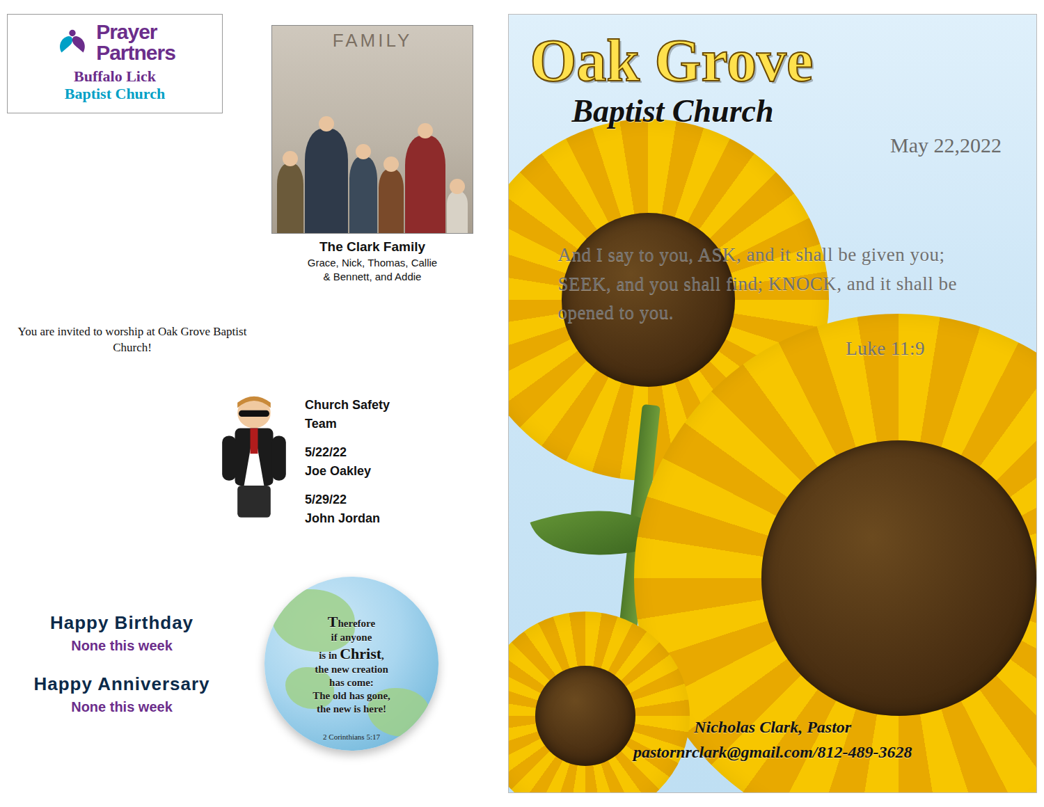Prayer
Partners
Buffalo Lick
Baptist Church
FAMILY
The Clark Family
Grace, Nick, Thomas, Callie
& Bennett, and Addie
You are invited to worship at Oak Grove Baptist Church!
Church Safety Team 5/22/22 Joe Oakley 5/29/22 John Jordan
Happy Birthday
None this week
Happy Anniversary
None this week
Therefore
if anyone
is in Christ,
the new creation
has come:
The old has gone,
the new is here!
2 Corinthians 5:17
Oak Grove
Baptist Church
May 22,2022
And I say to you, ASK, and it shall be given you; SEEK, and you shall find; KNOCK, and it shall be opened to you. Luke 11:9
Nicholas Clark, Pastor
pastornrclark@gmail.com/812-489-3628